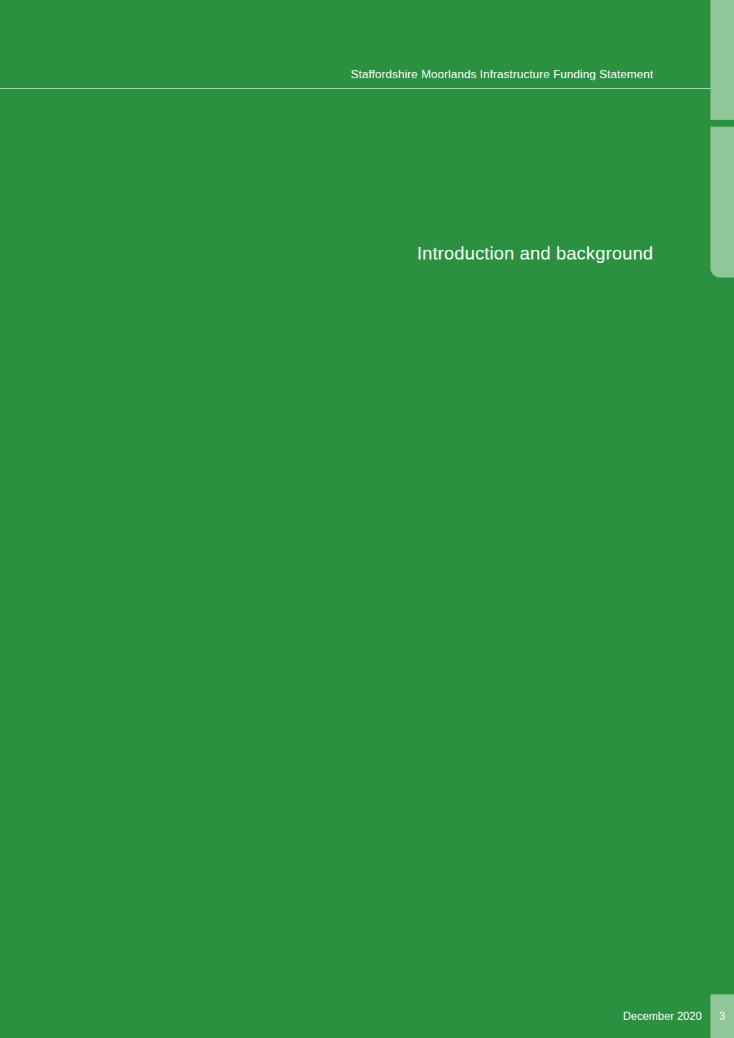Staffordshire Moorlands Infrastructure Funding Statement
Introduction and background
December 2020
3